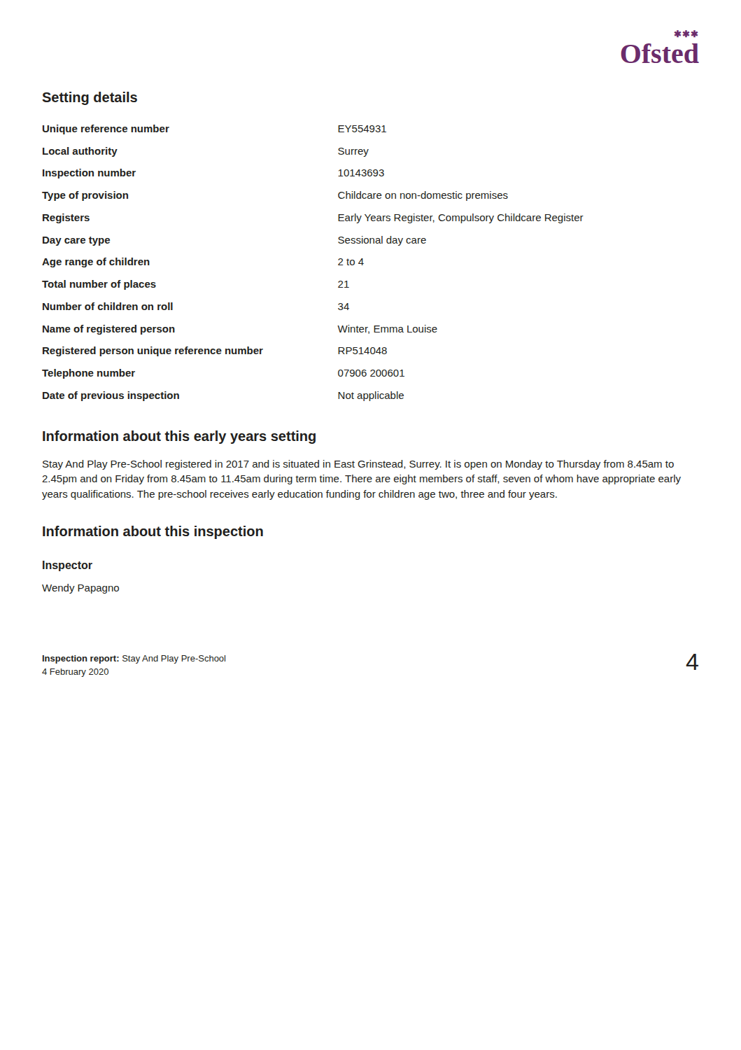✱✱✱
Ofsted
Setting details
| Unique reference number | EY554931 |
| Local authority | Surrey |
| Inspection number | 10143693 |
| Type of provision | Childcare on non-domestic premises |
| Registers | Early Years Register, Compulsory Childcare Register |
| Day care type | Sessional day care |
| Age range of children | 2 to 4 |
| Total number of places | 21 |
| Number of children on roll | 34 |
| Name of registered person | Winter, Emma Louise |
| Registered person unique reference number | RP514048 |
| Telephone number | 07906 200601 |
| Date of previous inspection | Not applicable |
Information about this early years setting
Stay And Play Pre-School registered in 2017 and is situated in East Grinstead, Surrey. It is open on Monday to Thursday from 8.45am to 2.45pm and on Friday from 8.45am to 11.45am during term time. There are eight members of staff, seven of whom have appropriate early years qualifications. The pre-school receives early education funding for children age two, three and four years.
Information about this inspection
Inspector
Wendy Papagno
Inspection report: Stay And Play Pre-School
4 February 2020
4